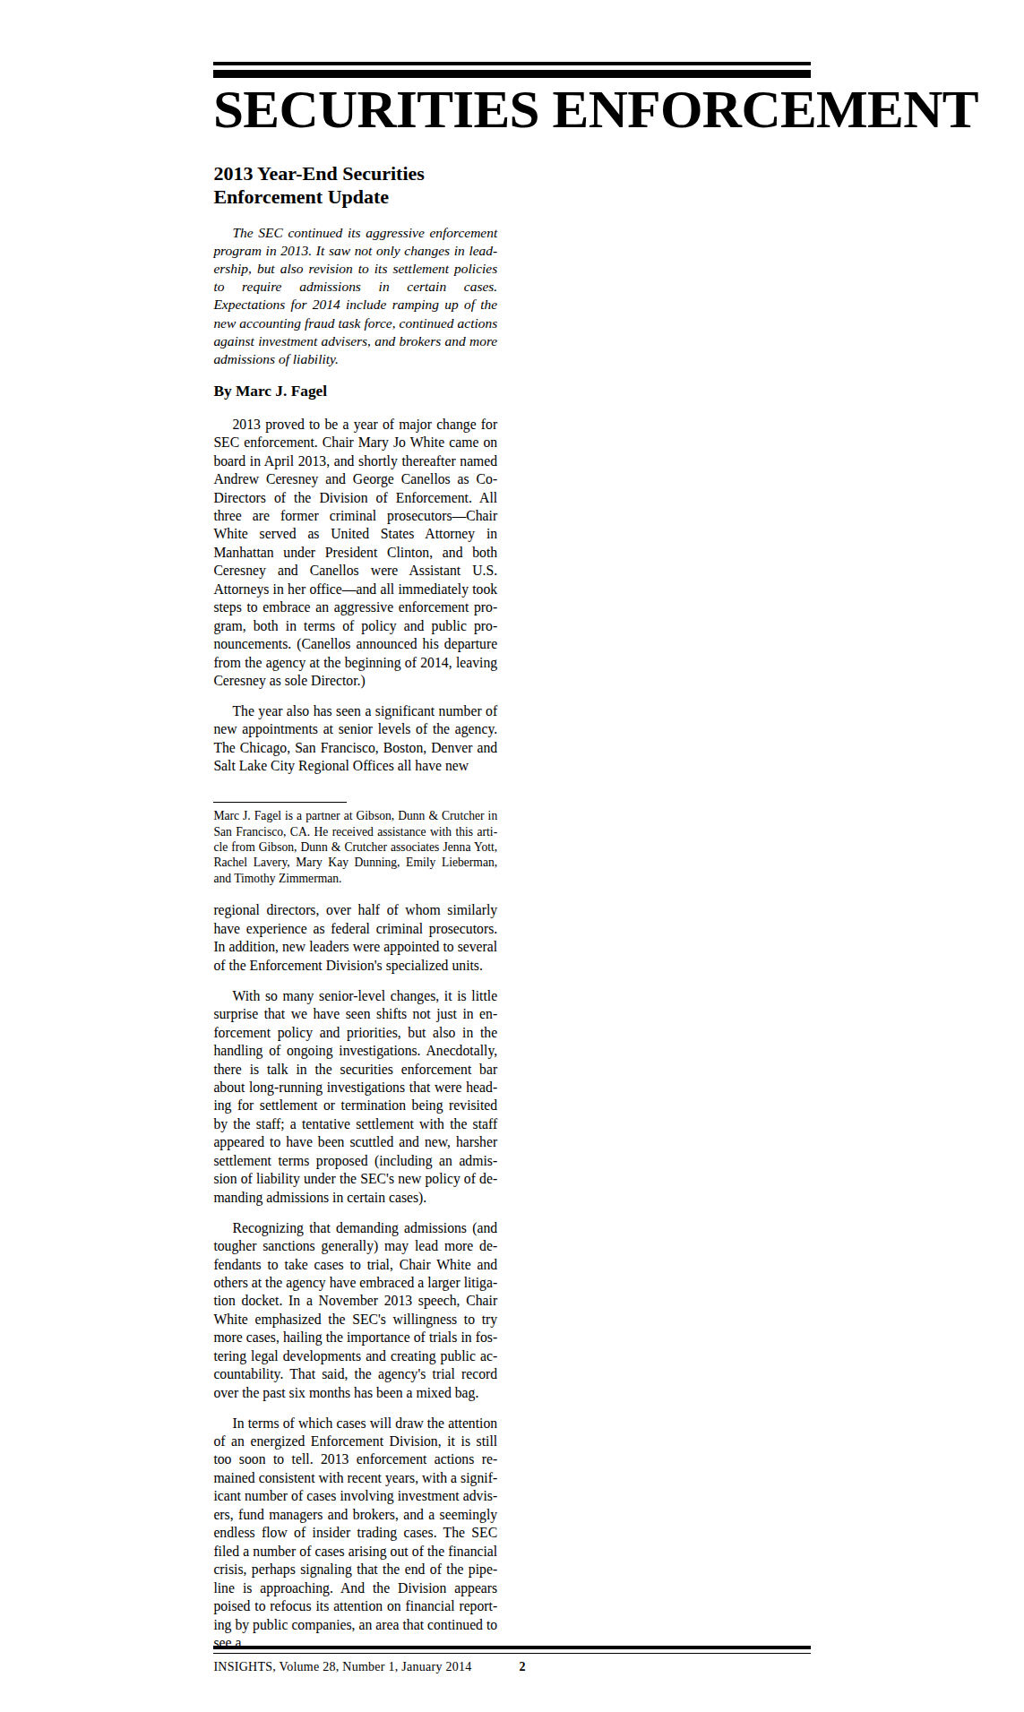SECURITIES ENFORCEMENT
2013 Year-End Securities
Enforcement Update
The SEC continued its aggressive enforcement program in 2013. It saw not only changes in leadership, but also revision to its settlement policies to require admissions in certain cases. Expectations for 2014 include ramping up of the new accounting fraud task force, continued actions against investment advisers, and brokers and more admissions of liability.
By Marc J. Fagel
2013 proved to be a year of major change for SEC enforcement. Chair Mary Jo White came on board in April 2013, and shortly thereafter named Andrew Ceresney and George Canellos as Co-Directors of the Division of Enforcement. All three are former criminal prosecutors—Chair White served as United States Attorney in Manhattan under President Clinton, and both Ceresney and Canellos were Assistant U.S. Attorneys in her office—and all immediately took steps to embrace an aggressive enforcement program, both in terms of policy and public pronouncements. (Canellos announced his departure from the agency at the beginning of 2014, leaving Ceresney as sole Director.)
The year also has seen a significant number of new appointments at senior levels of the agency. The Chicago, San Francisco, Boston, Denver and Salt Lake City Regional Offices all have new
Marc J. Fagel is a partner at Gibson, Dunn & Crutcher in San Francisco, CA. He received assistance with this article from Gibson, Dunn & Crutcher associates Jenna Yott, Rachel Lavery, Mary Kay Dunning, Emily Lieberman, and Timothy Zimmerman.
regional directors, over half of whom similarly have experience as federal criminal prosecutors. In addition, new leaders were appointed to several of the Enforcement Division's specialized units.
With so many senior-level changes, it is little surprise that we have seen shifts not just in enforcement policy and priorities, but also in the handling of ongoing investigations. Anecdotally, there is talk in the securities enforcement bar about long-running investigations that were heading for settlement or termination being revisited by the staff; a tentative settlement with the staff appeared to have been scuttled and new, harsher settlement terms proposed (including an admission of liability under the SEC's new policy of demanding admissions in certain cases).
Recognizing that demanding admissions (and tougher sanctions generally) may lead more defendants to take cases to trial, Chair White and others at the agency have embraced a larger litigation docket. In a November 2013 speech, Chair White emphasized the SEC's willingness to try more cases, hailing the importance of trials in fostering legal developments and creating public accountability. That said, the agency's trial record over the past six months has been a mixed bag.
In terms of which cases will draw the attention of an energized Enforcement Division, it is still too soon to tell. 2013 enforcement actions remained consistent with recent years, with a significant number of cases involving investment advisers, fund managers and brokers, and a seemingly endless flow of insider trading cases. The SEC filed a number of cases arising out of the financial crisis, perhaps signaling that the end of the pipeline is approaching. And the Division appears poised to refocus its attention on financial reporting by public companies, an area that continued to see a
INSIGHTS, Volume 28, Number 1, January 20142